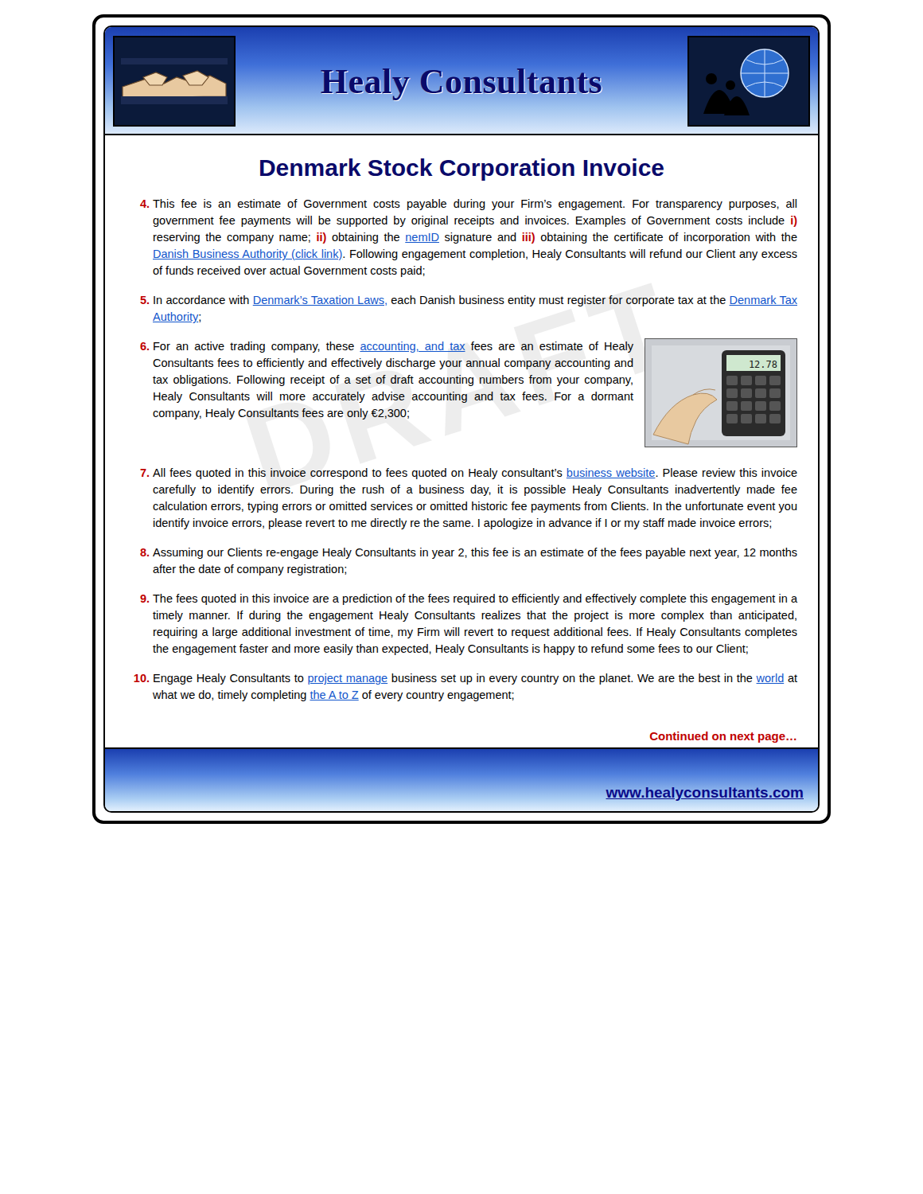Healy Consultants
DRAFT
Denmark Stock Corporation Invoice
This fee is an estimate of Government costs payable during your Firm’s engagement. For transparency purposes, all government fee payments will be supported by original receipts and invoices. Examples of Government costs include i) reserving the company name; ii) obtaining the nemID signature and iii) obtaining the certificate of incorporation with the Danish Business Authority (click link). Following engagement completion, Healy Consultants will refund our Client any excess of funds received over actual Government costs paid;
In accordance with Denmark’s Taxation Laws, each Danish business entity must register for corporate tax at the Denmark Tax Authority;
12.78
For an active trading company, these accounting, and tax fees are an estimate of Healy Consultants fees to efficiently and effectively discharge your annual company accounting and tax obligations. Following receipt of a set of draft accounting numbers from your company, Healy Consultants will more accurately advise accounting and tax fees. For a dormant company, Healy Consultants fees are only €2,300;
All fees quoted in this invoice correspond to fees quoted on Healy consultant’s business website. Please review this invoice carefully to identify errors. During the rush of a business day, it is possible Healy Consultants inadvertently made fee calculation errors, typing errors or omitted services or omitted historic fee payments from Clients. In the unfortunate event you identify invoice errors, please revert to me directly re the same. I apologize in advance if I or my staff made invoice errors;
Assuming our Clients re-engage Healy Consultants in year 2, this fee is an estimate of the fees payable next year, 12 months after the date of company registration;
The fees quoted in this invoice are a prediction of the fees required to efficiently and effectively complete this engagement in a timely manner. If during the engagement Healy Consultants realizes that the project is more complex than anticipated, requiring a large additional investment of time, my Firm will revert to request additional fees. If Healy Consultants completes the engagement faster and more easily than expected, Healy Consultants is happy to refund some fees to our Client;
Engage Healy Consultants to project manage business set up in every country on the planet. We are the best in the world at what we do, timely completing the A to Z of every country engagement;
Continued on next page…
www.healyconsultants.com